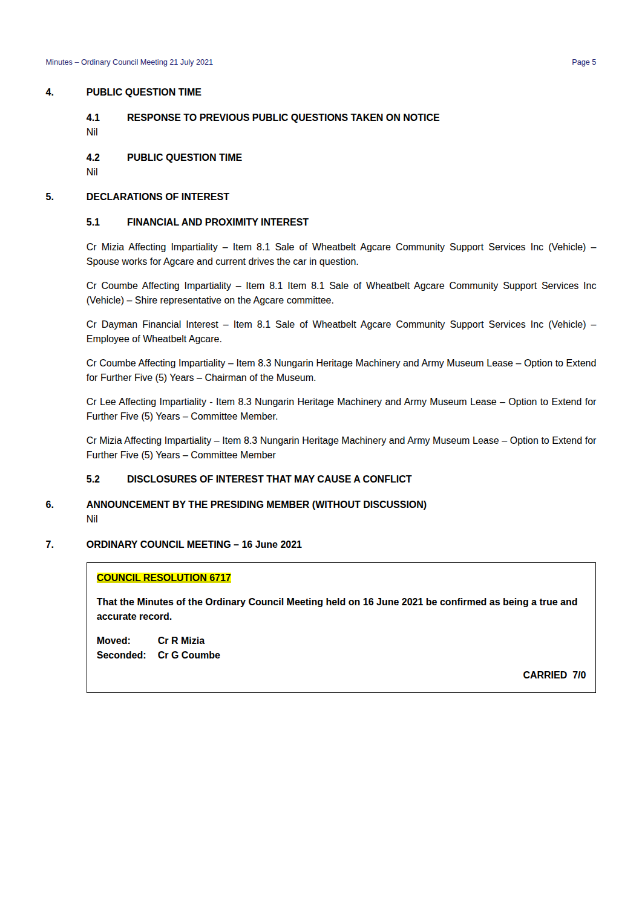Minutes – Ordinary Council Meeting 21 July 2021
Page 5
4.
PUBLIC QUESTION TIME
4.1
RESPONSE TO PREVIOUS PUBLIC QUESTIONS TAKEN ON NOTICE
Nil
4.2
PUBLIC QUESTION TIME
Nil
5.
DECLARATIONS OF INTEREST
5.1
FINANCIAL AND PROXIMITY INTEREST
Cr Mizia Affecting Impartiality – Item 8.1 Sale of Wheatbelt Agcare Community Support Services Inc (Vehicle) – Spouse works for Agcare and current drives the car in question.
Cr Coumbe Affecting Impartiality – Item 8.1 Item 8.1 Sale of Wheatbelt Agcare Community Support Services Inc (Vehicle) – Shire representative on the Agcare committee.
Cr Dayman Financial Interest – Item 8.1 Sale of Wheatbelt Agcare Community Support Services Inc (Vehicle) – Employee of Wheatbelt Agcare.
Cr Coumbe Affecting Impartiality – Item 8.3 Nungarin Heritage Machinery and Army Museum Lease – Option to Extend for Further Five (5) Years – Chairman of the Museum.
Cr Lee Affecting Impartiality - Item 8.3 Nungarin Heritage Machinery and Army Museum Lease – Option to Extend for Further Five (5) Years – Committee Member.
Cr Mizia Affecting Impartiality – Item 8.3 Nungarin Heritage Machinery and Army Museum Lease – Option to Extend for Further Five (5) Years – Committee Member
5.2
DISCLOSURES OF INTEREST THAT MAY CAUSE A CONFLICT
6.
ANNOUNCEMENT BY THE PRESIDING MEMBER (WITHOUT DISCUSSION)
Nil
7.
ORDINARY COUNCIL MEETING – 16 June 2021
COUNCIL RESOLUTION 6717
That the Minutes of the Ordinary Council Meeting held on 16 June 2021 be confirmed as being a true and accurate record.
| Moved: | Cr R Mizia |
| Seconded: | Cr G Coumbe |
CARRIED 7/0